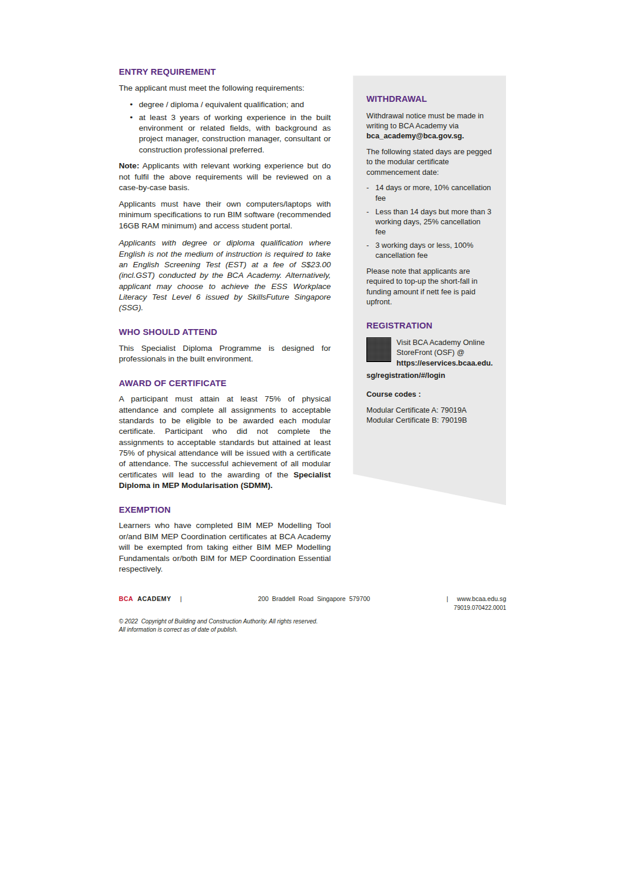Entry Requirement
The applicant must meet the following requirements:
degree / diploma / equivalent qualification; and
at least 3 years of working experience in the built environment or related fields, with background as project manager, construction manager, consultant or construction professional preferred.
Note: Applicants with relevant working experience but do not fulfil the above requirements will be reviewed on a case-by-case basis.
Applicants must have their own computers/laptops with minimum specifications to run BIM software (recommended 16GB RAM minimum) and access student portal.
Applicants with degree or diploma qualification where English is not the medium of instruction is required to take an English Screening Test (EST) at a fee of S$23.00 (incl.GST) conducted by the BCA Academy. Alternatively, applicant may choose to achieve the ESS Workplace Literacy Test Level 6 issued by SkillsFuture Singapore (SSG).
Who Should Attend
This Specialist Diploma Programme is designed for professionals in the built environment.
Award of Certificate
A participant must attain at least 75% of physical attendance and complete all assignments to acceptable standards to be eligible to be awarded each modular certificate. Participant who did not complete the assignments to acceptable standards but attained at least 75% of physical attendance will be issued with a certificate of attendance. The successful achievement of all modular certificates will lead to the awarding of the Specialist Diploma in MEP Modularisation (SDMM).
Exemption
Learners who have completed BIM MEP Modelling Tool or/and BIM MEP Coordination certificates at BCA Academy will be exempted from taking either BIM MEP Modelling Fundamentals or/both BIM for MEP Coordination Essential respectively.
Withdrawal
Withdrawal notice must be made in writing to BCA Academy via bca_academy@bca.gov.sg.
The following stated days are pegged to the modular certificate commencement date:
14 days or more, 10% cancellation fee
Less than 14 days but more than 3 working days, 25% cancellation fee
3 working days or less, 100% cancellation fee
Please note that applicants are required to top-up the short-fall in funding amount if nett fee is paid upfront.
Registration
Visit BCA Academy Online StoreFront (OSF) @ https://eservices.bcaa.edu.
sg/registration/#/login
Course codes :
Modular Certificate A: 79019A
Modular Certificate B: 79019B
BCA ACADEMY | 200 Braddell Road Singapore 579700 | www.bcaa.edu.sg
79019.070422.0001
© 2022 Copyright of Building and Construction Authority. All rights reserved.
All information is correct as of date of publish.